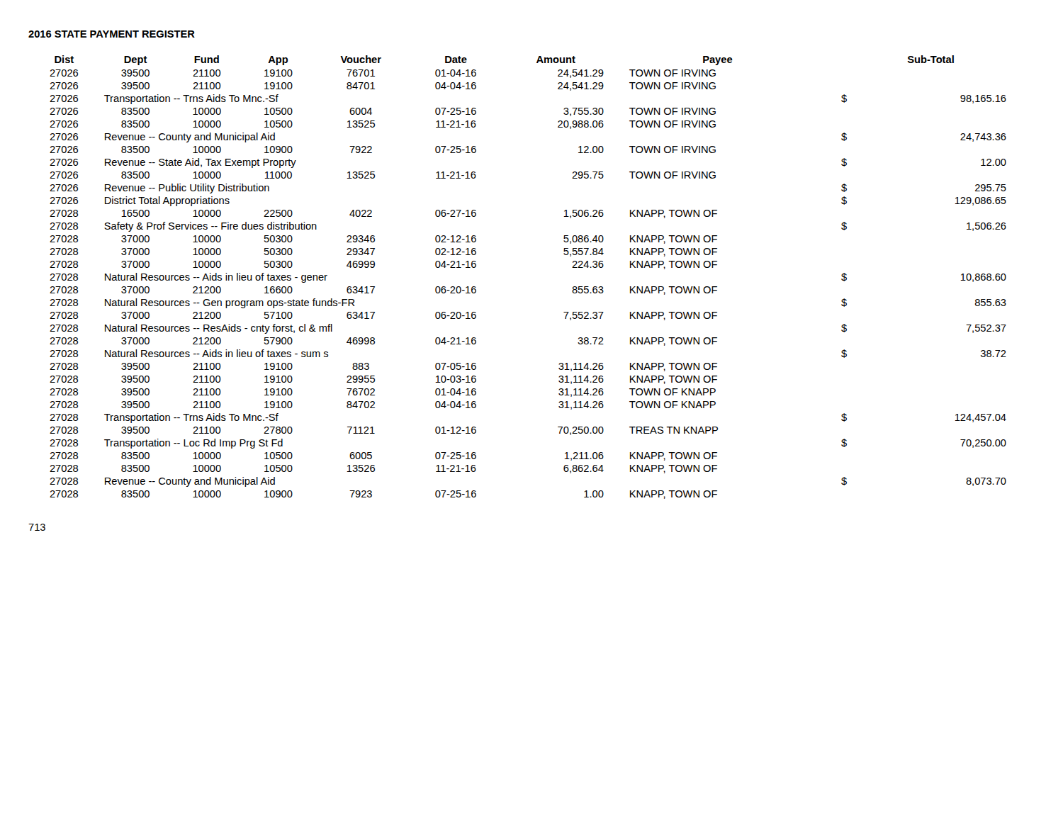2016 STATE PAYMENT REGISTER
| Dist | Dept | Fund | App | Voucher | Date | Amount | Payee | Sub-Total |
| --- | --- | --- | --- | --- | --- | --- | --- | --- |
| 27026 | 39500 | 21100 | 19100 | 76701 | 01-04-16 | 24,541.29 | TOWN OF IRVING | | |
| 27026 | 39500 | 21100 | 19100 | 84701 | 04-04-16 | 24,541.29 | TOWN OF IRVING | | |
| 27026 | Transportation -- Trns Aids To Mnc.-Sf | | $ | 98,165.16 |
| 27026 | 83500 | 10000 | 10500 | 6004 | 07-25-16 | 3,755.30 | TOWN OF IRVING | | |
| 27026 | 83500 | 10000 | 10500 | 13525 | 11-21-16 | 20,988.06 | TOWN OF IRVING | | |
| 27026 | Revenue -- County and Municipal Aid | | $ | 24,743.36 |
| 27026 | 83500 | 10000 | 10900 | 7922 | 07-25-16 | 12.00 | TOWN OF IRVING | | |
| 27026 | Revenue -- State Aid, Tax Exempt Proprty | | $ | 12.00 |
| 27026 | 83500 | 10000 | 11000 | 13525 | 11-21-16 | 295.75 | TOWN OF IRVING | | |
| 27026 | Revenue -- Public Utility Distribution | | $ | 295.75 |
| 27026 | District Total Appropriations | | $ | 129,086.65 |
| 27028 | 16500 | 10000 | 22500 | 4022 | 06-27-16 | 1,506.26 | KNAPP, TOWN OF | | |
| 27028 | Safety & Prof Services -- Fire dues distribution | | $ | 1,506.26 |
| 27028 | 37000 | 10000 | 50300 | 29346 | 02-12-16 | 5,086.40 | KNAPP, TOWN OF | | |
| 27028 | 37000 | 10000 | 50300 | 29347 | 02-12-16 | 5,557.84 | KNAPP, TOWN OF | | |
| 27028 | 37000 | 10000 | 50300 | 46999 | 04-21-16 | 224.36 | KNAPP, TOWN OF | | |
| 27028 | Natural Resources -- Aids in lieu of taxes - gener | | $ | 10,868.60 |
| 27028 | 37000 | 21200 | 16600 | 63417 | 06-20-16 | 855.63 | KNAPP, TOWN OF | | |
| 27028 | Natural Resources -- Gen program ops-state funds-FR | | $ | 855.63 |
| 27028 | 37000 | 21200 | 57100 | 63417 | 06-20-16 | 7,552.37 | KNAPP, TOWN OF | | |
| 27028 | Natural Resources -- ResAids - cnty forst, cl & mfl | | $ | 7,552.37 |
| 27028 | 37000 | 21200 | 57900 | 46998 | 04-21-16 | 38.72 | KNAPP, TOWN OF | | |
| 27028 | Natural Resources -- Aids in lieu of taxes - sum s | | $ | 38.72 |
| 27028 | 39500 | 21100 | 19100 | 883 | 07-05-16 | 31,114.26 | KNAPP, TOWN OF | | |
| 27028 | 39500 | 21100 | 19100 | 29955 | 10-03-16 | 31,114.26 | KNAPP, TOWN OF | | |
| 27028 | 39500 | 21100 | 19100 | 76702 | 01-04-16 | 31,114.26 | TOWN OF KNAPP | | |
| 27028 | 39500 | 21100 | 19100 | 84702 | 04-04-16 | 31,114.26 | TOWN OF KNAPP | | |
| 27028 | Transportation -- Trns Aids To Mnc.-Sf | | $ | 124,457.04 |
| 27028 | 39500 | 21100 | 27800 | 71121 | 01-12-16 | 70,250.00 | TREAS TN KNAPP | | |
| 27028 | Transportation -- Loc Rd Imp Prg St Fd | | $ | 70,250.00 |
| 27028 | 83500 | 10000 | 10500 | 6005 | 07-25-16 | 1,211.06 | KNAPP, TOWN OF | | |
| 27028 | 83500 | 10000 | 10500 | 13526 | 11-21-16 | 6,862.64 | KNAPP, TOWN OF | | |
| 27028 | Revenue -- County and Municipal Aid | | $ | 8,073.70 |
| 27028 | 83500 | 10000 | 10900 | 7923 | 07-25-16 | 1.00 | KNAPP, TOWN OF | | |
713